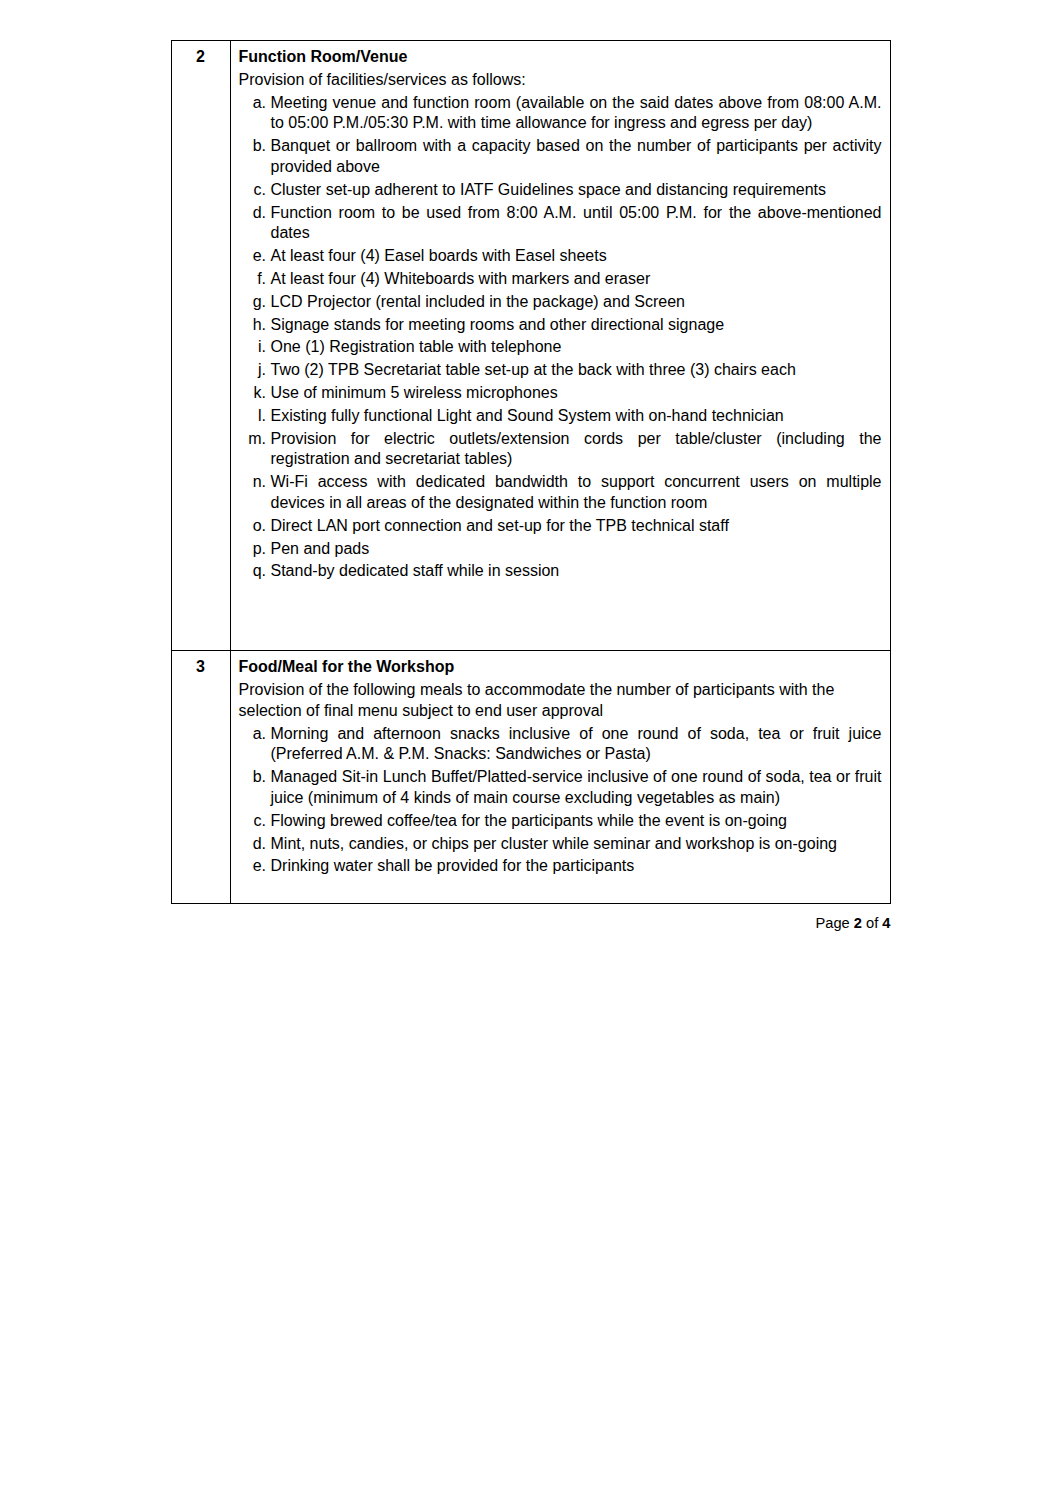| 2 | Function Room/Venue Provision of facilities/services as follows: Meeting venue and function room (available on the said dates above from 08:00 A.M. to 05:00 P.M./05:30 P.M. with time allowance for ingress and egress per day) Banquet or ballroom with a capacity based on the number of participants per activity provided above Cluster set-up adherent to IATF Guidelines space and distancing requirements Function room to be used from 8:00 A.M. until 05:00 P.M. for the above-mentioned dates At least four (4) Easel boards with Easel sheets At least four (4) Whiteboards with markers and eraser LCD Projector (rental included in the package) and Screen Signage stands for meeting rooms and other directional signage One (1) Registration table with telephone Two (2) TPB Secretariat table set-up at the back with three (3) chairs each Use of minimum 5 wireless microphones Existing fully functional Light and Sound System with on-hand technician Provision for electric outlets/extension cords per table/cluster (including the registration and secretariat tables) Wi-Fi access with dedicated bandwidth to support concurrent users on multiple devices in all areas of the designated within the function room Direct LAN port connection and set-up for the TPB technical staff Pen and pads Stand-by dedicated staff while in session |
| 3 | Food/Meal for the Workshop Provision of the following meals to accommodate the number of participants with the selection of final menu subject to end user approval Morning and afternoon snacks inclusive of one round of soda, tea or fruit juice (Preferred A.M. & P.M. Snacks: Sandwiches or Pasta) Managed Sit-in Lunch Buffet/Platted-service inclusive of one round of soda, tea or fruit juice (minimum of 4 kinds of main course excluding vegetables as main) Flowing brewed coffee/tea for the participants while the event is on-going Mint, nuts, candies, or chips per cluster while seminar and workshop is on-going Drinking water shall be provided for the participants |
Page 2 of 4